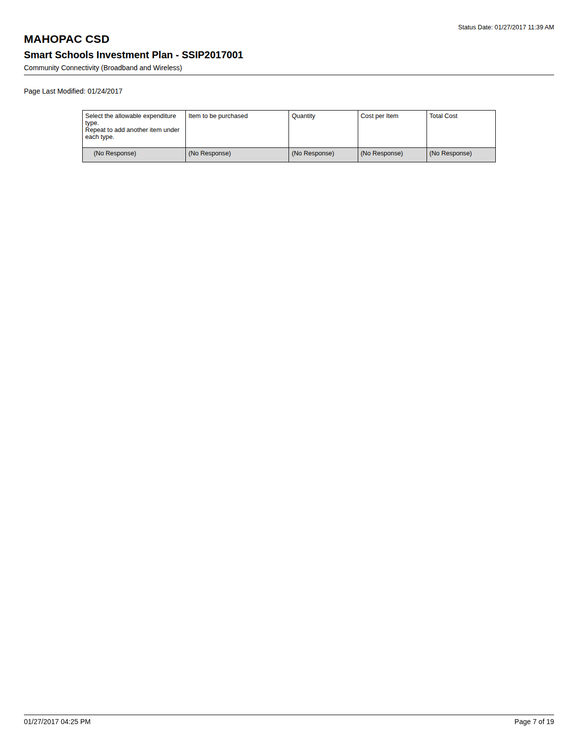Status Date: 01/27/2017 11:39 AM
MAHOPAC CSD
Smart Schools Investment Plan - SSIP2017001
Community Connectivity (Broadband and Wireless)
Page Last Modified: 01/24/2017
| Select the allowable expenditure type. Repeat to add another item under each type. | Item to be purchased | Quantity | Cost per Item | Total Cost |
| --- | --- | --- | --- | --- |
| (No Response) | (No Response) | (No Response) | (No Response) | (No Response) |
01/27/2017 04:25 PM Page 7 of 19